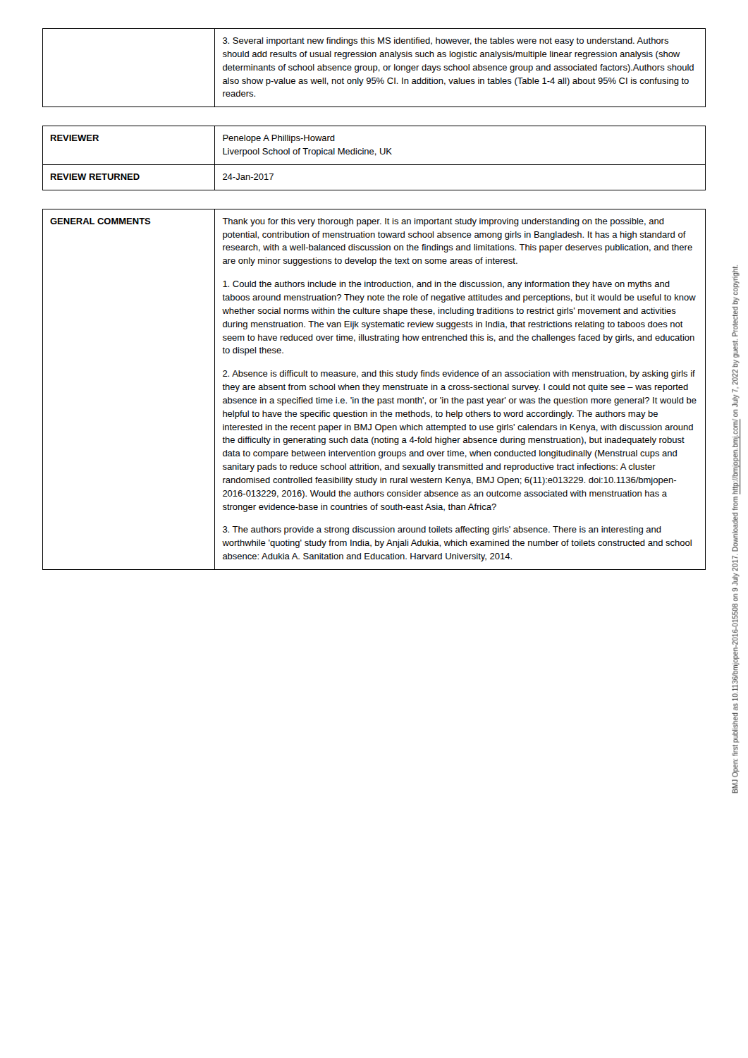BMJ Open: first published as 10.1136/bmjopen-2016-015508 on 9 July 2017. Downloaded from http://bmjopen.bmj.com/ on July 7, 2022 by guest. Protected by copyright.
| | 3. Several important new findings this MS identified, however, the tables were not easy to understand. Authors should add results of usual regression analysis such as logistic analysis/multiple linear regression analysis (show determinants of school absence group, or longer days school absence group and associated factors).Authors should also show p-value as well, not only 95% CI. In addition, values in tables (Table 1-4 all) about 95% CI is confusing to readers. |
| REVIEWER | Penelope A Phillips-Howard Liverpool School of Tropical Medicine, UK |
| REVIEW RETURNED | 24-Jan-2017 |
| GENERAL COMMENTS | Thank you for this very thorough paper. It is an important study improving understanding on the possible, and potential, contribution of menstruation toward school absence among girls in Bangladesh. It has a high standard of research, with a well-balanced discussion on the findings and limitations. This paper deserves publication, and there are only minor suggestions to develop the text on some areas of interest. 1. Could the authors include in the introduction, and in the discussion, any information they have on myths and taboos around menstruation? They note the role of negative attitudes and perceptions, but it would be useful to know whether social norms within the culture shape these, including traditions to restrict girls' movement and activities during menstruation. The van Eijk systematic review suggests in India, that restrictions relating to taboos does not seem to have reduced over time, illustrating how entrenched this is, and the challenges faced by girls, and education to dispel these. 2. Absence is difficult to measure, and this study finds evidence of an association with menstruation, by asking girls if they are absent from school when they menstruate in a cross-sectional survey. I could not quite see – was reported absence in a specified time i.e. 'in the past month', or 'in the past year' or was the question more general? It would be helpful to have the specific question in the methods, to help others to word accordingly. The authors may be interested in the recent paper in BMJ Open which attempted to use girls' calendars in Kenya, with discussion around the difficulty in generating such data (noting a 4-fold higher absence during menstruation), but inadequately robust data to compare between intervention groups and over time, when conducted longitudinally (Menstrual cups and sanitary pads to reduce school attrition, and sexually transmitted and reproductive tract infections: A cluster randomised controlled feasibility study in rural western Kenya, BMJ Open; 6(11):e013229. doi:10.1136/bmjopen-2016-013229, 2016). Would the authors consider absence as an outcome associated with menstruation has a stronger evidence-base in countries of south-east Asia, than Africa? 3. The authors provide a strong discussion around toilets affecting girls' absence. There is an interesting and worthwhile 'quoting' study from India, by Anjali Adukia, which examined the number of toilets constructed and school absence: Adukia A. Sanitation and Education. Harvard University, 2014. |